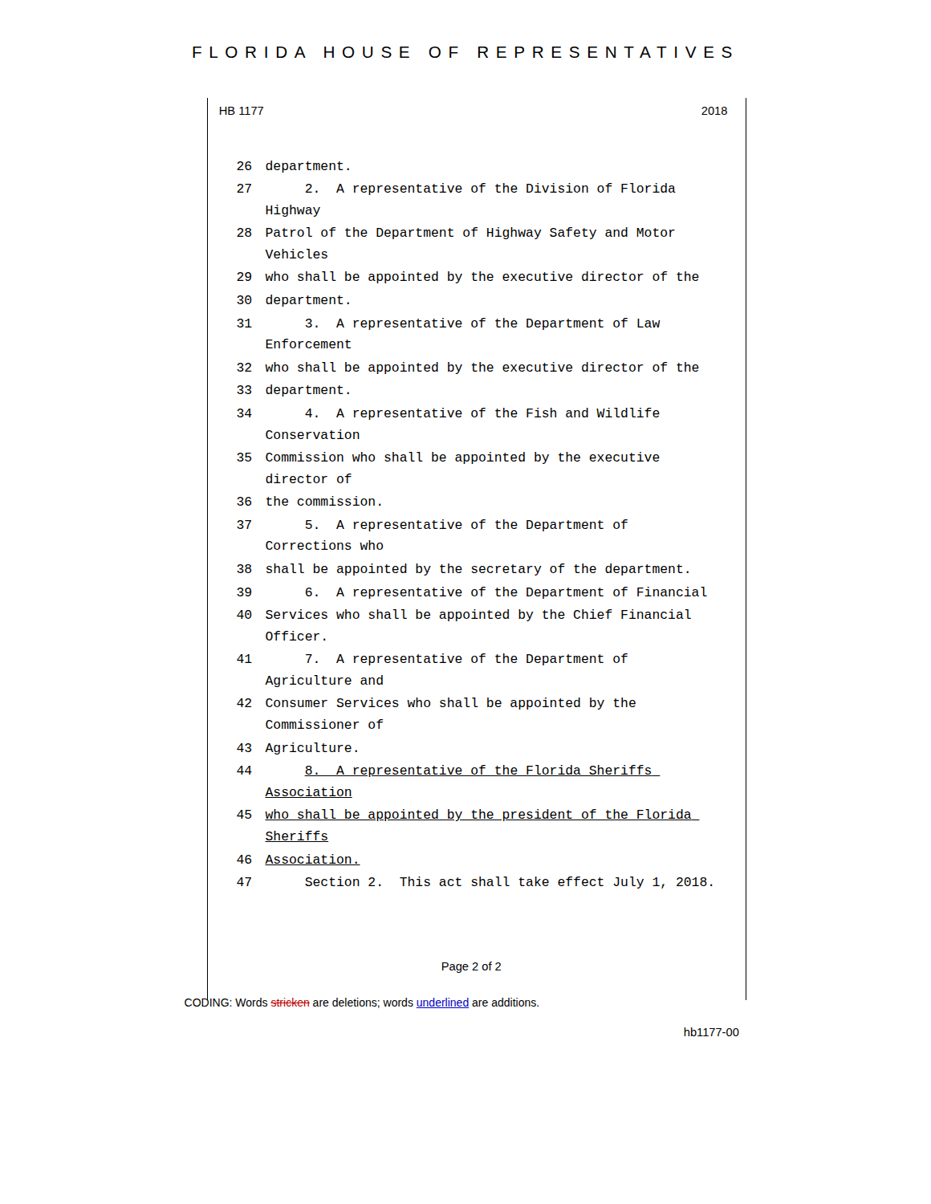FLORIDA HOUSE OF REPRESENTATIVES
HB 1177 2018
| 26 | department. |
| 27 | 2. A representative of the Division of Florida Highway |
| 28 | Patrol of the Department of Highway Safety and Motor Vehicles |
| 29 | who shall be appointed by the executive director of the |
| 30 | department. |
| 31 | 3. A representative of the Department of Law Enforcement |
| 32 | who shall be appointed by the executive director of the |
| 33 | department. |
| 34 | 4. A representative of the Fish and Wildlife Conservation |
| 35 | Commission who shall be appointed by the executive director of |
| 36 | the commission. |
| 37 | 5. A representative of the Department of Corrections who |
| 38 | shall be appointed by the secretary of the department. |
| 39 | 6. A representative of the Department of Financial |
| 40 | Services who shall be appointed by the Chief Financial Officer. |
| 41 | 7. A representative of the Department of Agriculture and |
| 42 | Consumer Services who shall be appointed by the Commissioner of |
| 43 | Agriculture. |
| 44 | 8. A representative of the Florida Sheriffs Association |
| 45 | who shall be appointed by the president of the Florida Sheriffs |
| 46 | Association. |
| 47 | Section 2. This act shall take effect July 1, 2018. |
Page 2 of 2
CODING: Words stricken are deletions; words underlined are additions.
hb1177-00